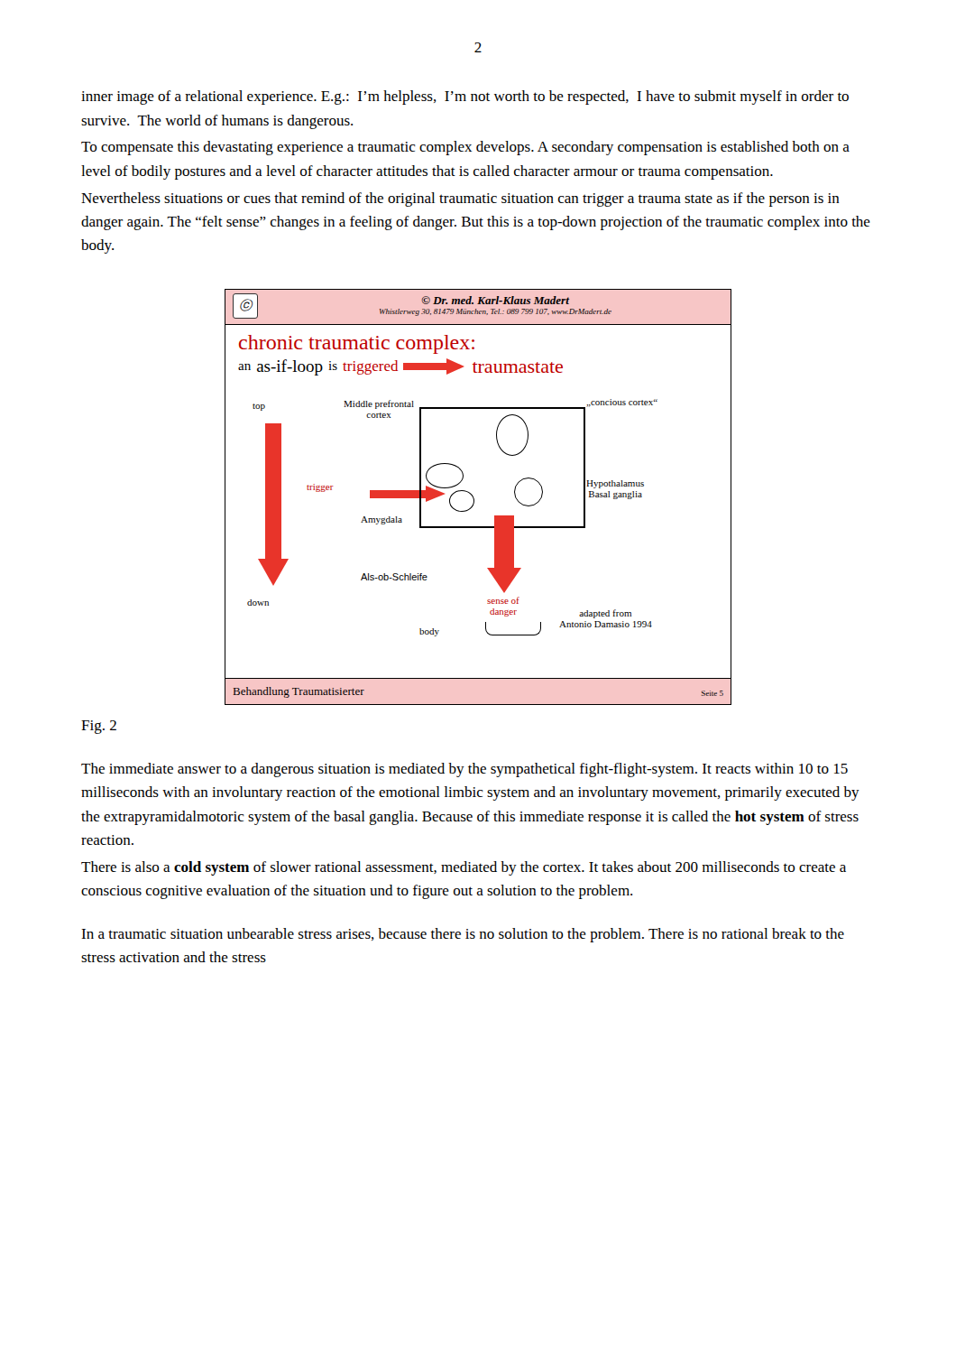2
inner image of a relational experience. E.g.: I’m helpless, I’m not worth to be respected, I have to submit myself in order to survive. The world of humans is dangerous.
To compensate this devastating experience a traumatic complex develops. A secondary compensation is established both on a level of bodily postures and a level of character attitudes that is called character armour or trauma compensation.
Nevertheless situations or cues that remind of the original traumatic situation can trigger a trauma state as if the person is in danger again. The “felt sense” changes in a feeling of danger. But this is a top-down projection of the traumatic complex into the body.
ⓒ
© Dr. med. Karl-Klaus Madert
Whistlerweg 30, 81479 München, Tel.: 089 799 107, www.DrMadert.de
chronic traumatic complex:
an as-if-loop is triggered traumastate
top
down
Middle prefrontal
cortex
trigger
Amygdala
„concious cortex“
Hypothalamus
Basal ganglia
Als-ob-Schleife
sense of
danger
body
adapted from
Antonio Damasio 1994
Behandlung Traumatisierter
Seite 5
Fig. 2
The immediate answer to a dangerous situation is mediated by the sympathetical fight-flight-system. It reacts within 10 to 15 milliseconds with an involuntary reaction of the emotional limbic system and an involuntary movement, primarily executed by the extrapyramidalmotoric system of the basal ganglia. Because of this immediate response it is called the hot system of stress reaction.
There is also a cold system of slower rational assessment, mediated by the cortex. It takes about 200 milliseconds to create a conscious cognitive evaluation of the situation und to figure out a solution to the problem.
In a traumatic situation unbearable stress arises, because there is no solution to the problem. There is no rational break to the stress activation and the stress